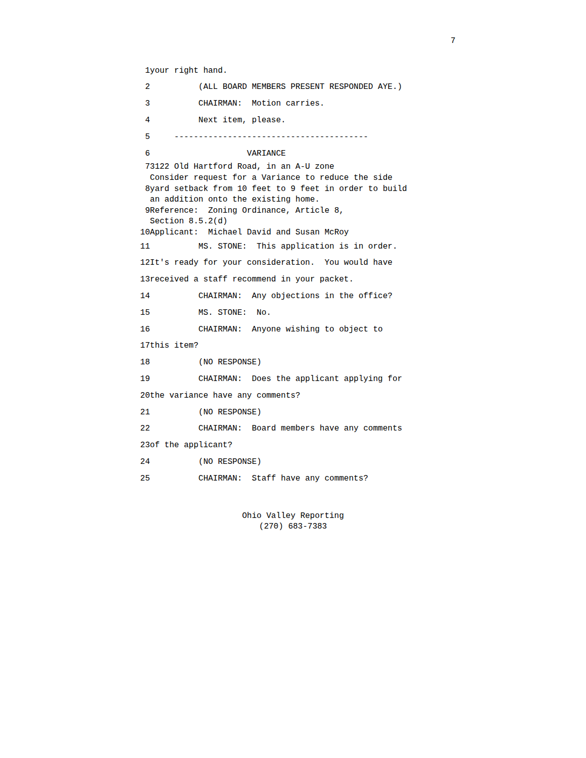7
| 1 | your right hand. |
| 2 | (ALL BOARD MEMBERS PRESENT RESPONDED AYE.) |
| 3 | CHAIRMAN: Motion carries. |
| 4 | Next item, please. |
| 5 | ---------------------------------------- |
| 6 | VARIANCE |
| 7 | 3122 Old Hartford Road, in an A-U zone Consider request for a Variance to reduce the side |
| 8 | yard setback from 10 feet to 9 feet in order to build an addition onto the existing home. |
| 9 | Reference: Zoning Ordinance, Article 8, Section 8.5.2(d) |
| 10 | Applicant: Michael David and Susan McRoy |
| 11 | MS. STONE: This application is in order. |
| 12 | It's ready for your consideration. You would have |
| 13 | received a staff recommend in your packet. |
| 14 | CHAIRMAN: Any objections in the office? |
| 15 | MS. STONE: No. |
| 16 | CHAIRMAN: Anyone wishing to object to |
| 17 | this item? |
| 18 | (NO RESPONSE) |
| 19 | CHAIRMAN: Does the applicant applying for |
| 20 | the variance have any comments? |
| 21 | (NO RESPONSE) |
| 22 | CHAIRMAN: Board members have any comments |
| 23 | of the applicant? |
| 24 | (NO RESPONSE) |
| 25 | CHAIRMAN: Staff have any comments? |
Ohio Valley Reporting
(270) 683-7383